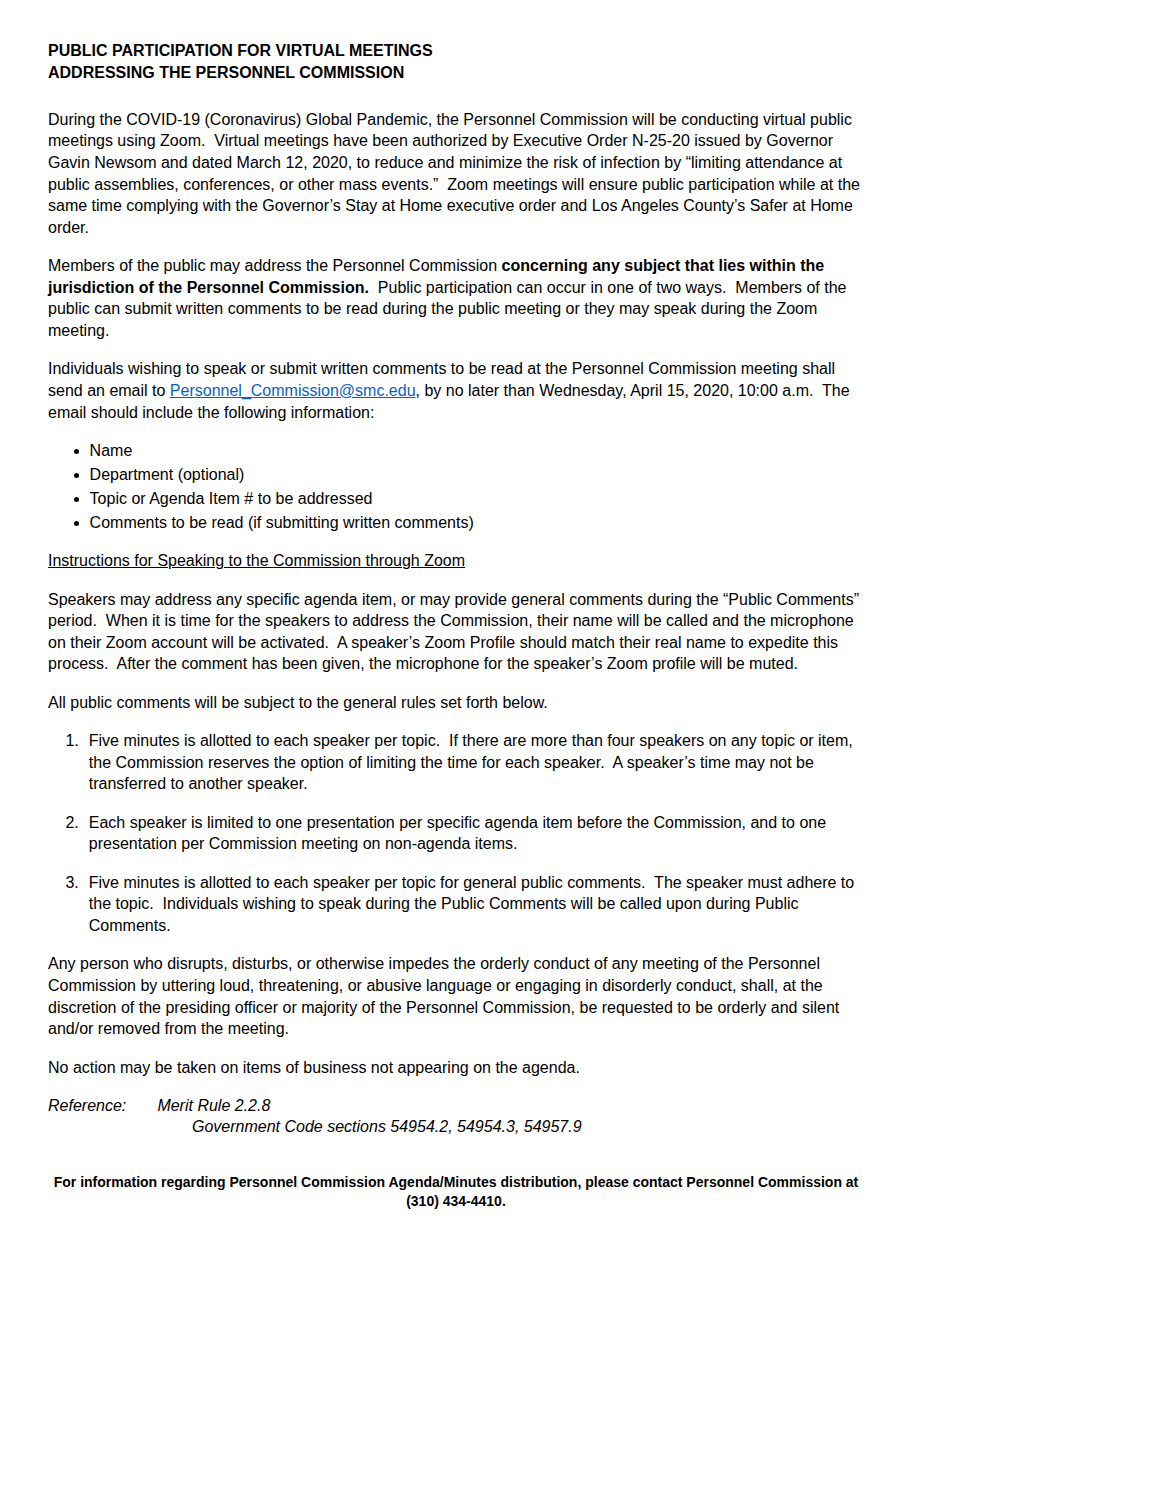PUBLIC PARTICIPATION FOR VIRTUAL MEETINGS
ADDRESSING THE PERSONNEL COMMISSION
During the COVID-19 (Coronavirus) Global Pandemic, the Personnel Commission will be conducting virtual public meetings using Zoom. Virtual meetings have been authorized by Executive Order N-25-20 issued by Governor Gavin Newsom and dated March 12, 2020, to reduce and minimize the risk of infection by “limiting attendance at public assemblies, conferences, or other mass events.” Zoom meetings will ensure public participation while at the same time complying with the Governor’s Stay at Home executive order and Los Angeles County’s Safer at Home order.
Members of the public may address the Personnel Commission concerning any subject that lies within the jurisdiction of the Personnel Commission. Public participation can occur in one of two ways. Members of the public can submit written comments to be read during the public meeting or they may speak during the Zoom meeting.
Individuals wishing to speak or submit written comments to be read at the Personnel Commission meeting shall send an email to Personnel_Commission@smc.edu, by no later than Wednesday, April 15, 2020, 10:00 a.m. The email should include the following information:
Name
Department (optional)
Topic or Agenda Item # to be addressed
Comments to be read (if submitting written comments)
Instructions for Speaking to the Commission through Zoom
Speakers may address any specific agenda item, or may provide general comments during the “Public Comments” period. When it is time for the speakers to address the Commission, their name will be called and the microphone on their Zoom account will be activated. A speaker’s Zoom Profile should match their real name to expedite this process. After the comment has been given, the microphone for the speaker’s Zoom profile will be muted.
All public comments will be subject to the general rules set forth below.
Five minutes is allotted to each speaker per topic. If there are more than four speakers on any topic or item, the Commission reserves the option of limiting the time for each speaker. A speaker’s time may not be transferred to another speaker.
Each speaker is limited to one presentation per specific agenda item before the Commission, and to one presentation per Commission meeting on non-agenda items.
Five minutes is allotted to each speaker per topic for general public comments. The speaker must adhere to the topic. Individuals wishing to speak during the Public Comments will be called upon during Public Comments.
Any person who disrupts, disturbs, or otherwise impedes the orderly conduct of any meeting of the Personnel Commission by uttering loud, threatening, or abusive language or engaging in disorderly conduct, shall, at the discretion of the presiding officer or majority of the Personnel Commission, be requested to be orderly and silent and/or removed from the meeting.
No action may be taken on items of business not appearing on the agenda.
Reference: Merit Rule 2.2.8
Government Code sections 54954.2, 54954.3, 54957.9
For information regarding Personnel Commission Agenda/Minutes distribution, please contact Personnel Commission at (310) 434-4410.